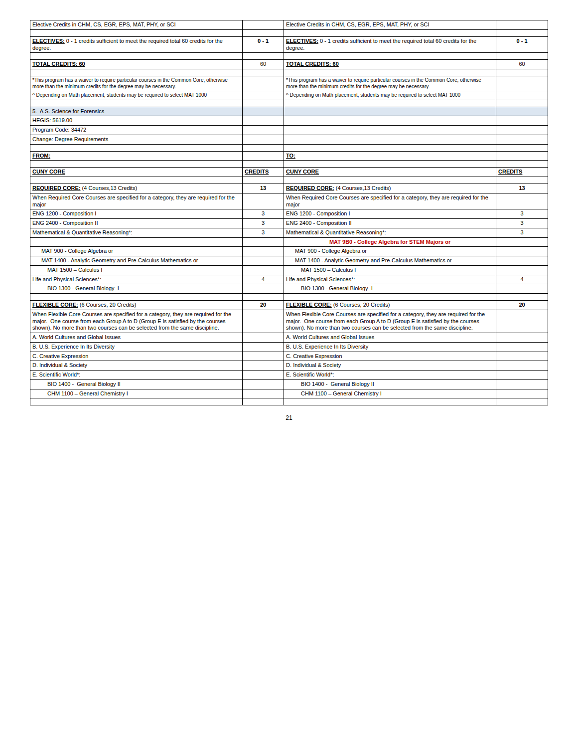| Elective Credits in CHM, CS, EGR, EPS, MAT, PHY, or SCI | | Elective Credits in CHM, CS, EGR, EPS, MAT, PHY, or SCI | |
| ELECTIVES: 0 - 1 credits sufficient to meet the required total 60 credits for the degree. | 0 - 1 | ELECTIVES: 0 - 1 credits sufficient to meet the required total 60 credits for the degree. | 0 - 1 |
| TOTAL CREDITS: 60 | 60 | TOTAL CREDITS: 60 | 60 |
| *This program has a waiver to require particular courses in the Common Core, otherwise more than the minimum credits for the degree may be necessary. | | *This program has a waiver to require particular courses in the Common Core, otherwise more than the minimum credits for the degree may be necessary. | |
| ^ Depending on Math placement, students may be required to select MAT 1000 | | ^ Depending on Math placement, students may be required to select MAT 1000 | |
| 5. A.S. Science for Forensics | | | |
| HEGIS: 5619.00 | | | |
| Program Code: 34472 | | | |
| Change: Degree Requirements | | | |
| FROM: | | TO: | |
| CUNY CORE | CREDITS | CUNY CORE | CREDITS |
| REQUIRED CORE: (4 Courses,13 Credits) | 13 | REQUIRED CORE: (4 Courses,13 Credits) | 13 |
| When Required Core Courses are specified for a category, they are required for the major | | When Required Core Courses are specified for a category, they are required for the major | |
| ENG 1200 - Composition I | 3 | ENG 1200 - Composition I | 3 |
| ENG 2400 - Composition II | 3 | ENG 2400 - Composition II | 3 |
| Mathematical & Quantitative Reasoning*: | 3 | Mathematical & Quantitative Reasoning*: | 3 |
| | | MAT 9B0 - College Algebra for STEM Majors or | |
| MAT 900 - College Algebra or | | MAT 900 - College Algebra or | |
| MAT 1400 - Analytic Geometry and Pre-Calculus Mathematics or | | MAT 1400 - Analytic Geometry and Pre-Calculus Mathematics or | |
| MAT 1500 – Calculus I | | MAT 1500 – Calculus I | |
| Life and Physical Sciences*: | 4 | Life and Physical Sciences*: | 4 |
| BIO 1300 - General Biology I | | BIO 1300 - General Biology I | |
| FLEXIBLE CORE: (6 Courses, 20 Credits) | 20 | FLEXIBLE CORE: (6 Courses, 20 Credits) | 20 |
| When Flexible Core Courses are specified for a category, they are required for the major. One course from each Group A to D (Group E is satisfied by the courses shown). No more than two courses can be selected from the same discipline. | | When Flexible Core Courses are specified for a category, they are required for the major. One course from each Group A to D (Group E is satisfied by the courses shown). No more than two courses can be selected from the same discipline. | |
| A. World Cultures and Global Issues | | A. World Cultures and Global Issues | |
| B. U.S. Experience In Its Diversity | | B. U.S. Experience In Its Diversity | |
| C. Creative Expression | | C. Creative Expression | |
| D. Individual & Society | | D. Individual & Society | |
| E. Scientific World*: | | E. Scientific World*: | |
| BIO 1400 - General Biology II | | BIO 1400 - General Biology II | |
| CHM 1100 – General Chemistry I | | CHM 1100 – General Chemistry I | |
21